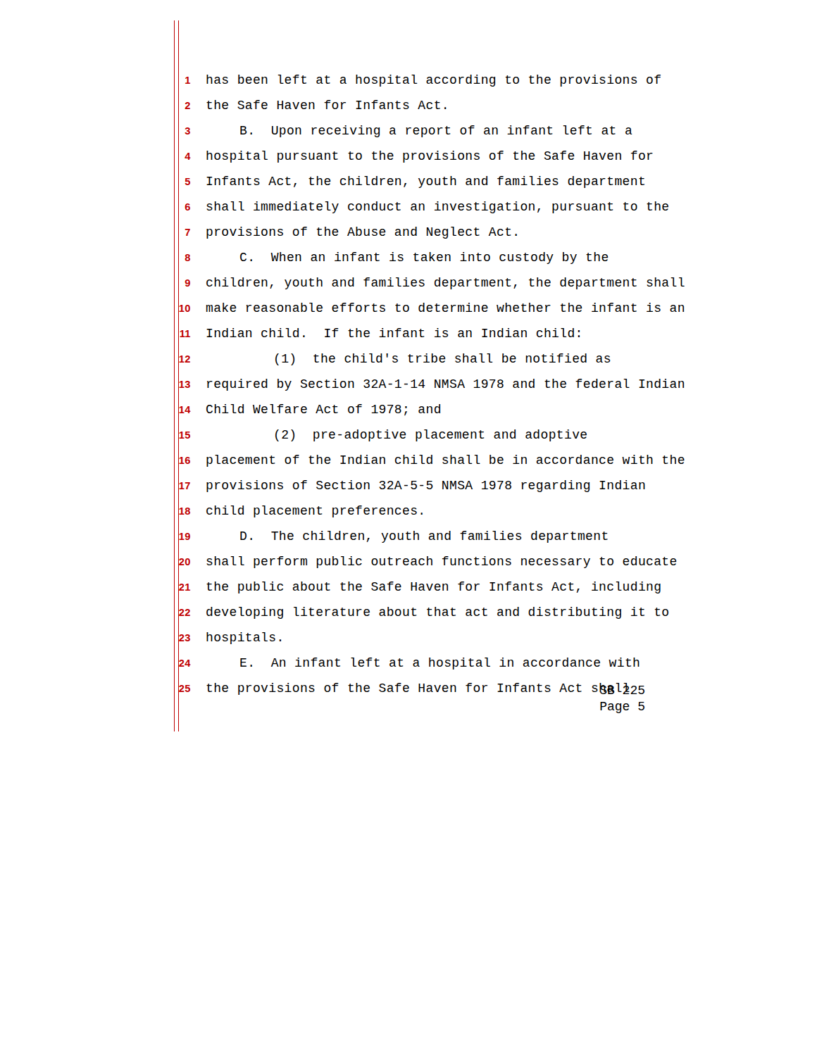1has been left at a hospital according to the provisions of
2the Safe Haven for Infants Act.
3 B. Upon receiving a report of an infant left at a
4hospital pursuant to the provisions of the Safe Haven for
5 Infants Act, the children, youth and families department
6shall immediately conduct an investigation, pursuant to the
7provisions of the Abuse and Neglect Act.
8 C. When an infant is taken into custody by the
9children, youth and families department, the department shall
10make reasonable efforts to determine whether the infant is an
11 Indian child. If the infant is an Indian child:
12(1) the child's tribe shall be notified as
13required by Section 32A-1-14 NMSA 1978 and the federal Indian
14 Child Welfare Act of 1978; and
15(2) pre-adoptive placement and adoptive
16placement of the Indian child shall be in accordance with the
17provisions of Section 32A-5-5 NMSA 1978 regarding Indian
18child placement preferences.
19 D. The children, youth and families department
20shall perform public outreach functions necessary to educate
21the public about the Safe Haven for Infants Act, including
22developing literature about that act and distributing it to
23hospitals.
24 E. An infant left at a hospital in accordance with
25the provisions of the Safe Haven for Infants Act shall
SB 225 Page 5